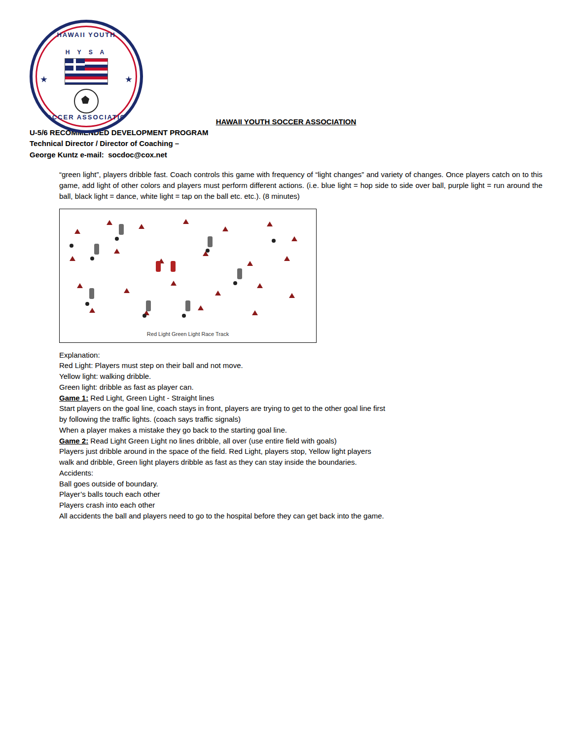HAWAII YOUTH
H Y S A
SOCCER ASSOCIATION
HAWAII YOUTH SOCCER ASSOCIATION
U-5/6 RECOMMENDED DEVELOPMENT PROGRAM
Technical Director / Director of Coaching –
George Kuntz e-mail: socdoc@cox.net
“green light”, players dribble fast. Coach controls this game with frequency of “light changes” and variety of changes. Once players catch on to this game, add light of other colors and players must perform different actions. (i.e. blue light = hop side to side over ball, purple light = run around the ball, black light = dance, white light = tap on the ball etc. etc.). (8 minutes)
Red Light Green Light Race Track
Explanation:
Red Light: Players must step on their ball and not move.
Yellow light: walking dribble.
Green light: dribble as fast as player can.
Game 1: Red Light, Green Light - Straight lines
Start players on the goal line, coach stays in front, players are trying to get to the other goal line first
by following the traffic lights. (coach says traffic signals)
When a player makes a mistake they go back to the starting goal line.
Game 2: Read Light Green Light no lines dribble, all over (use entire field with goals)
Players just dribble around in the space of the field. Red Light, players stop, Yellow light players
walk and dribble, Green light players dribble as fast as they can stay inside the boundaries.
Accidents:
Ball goes outside of boundary.
Player’s balls touch each other
Players crash into each other
All accidents the ball and players need to go to the hospital before they can get back into the game.